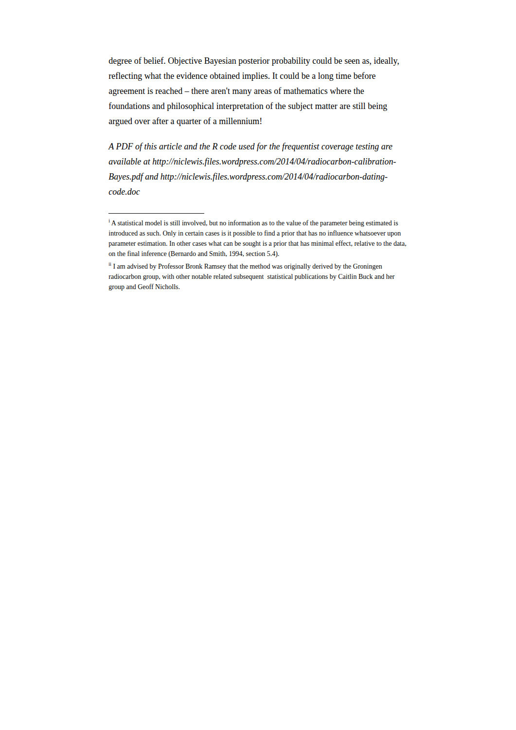degree of belief. Objective Bayesian posterior probability could be seen as, ideally, reflecting what the evidence obtained implies. It could be a long time before agreement is reached – there aren't many areas of mathematics where the foundations and philosophical interpretation of the subject matter are still being argued over after a quarter of a millennium!
A PDF of this article and the R code used for the frequentist coverage testing are available at http://niclewis.files.wordpress.com/2014/04/radiocarbon-calibration-Bayes.pdf and http://niclewis.files.wordpress.com/2014/04/radiocarbon-dating-code.doc
i A statistical model is still involved, but no information as to the value of the parameter being estimated is introduced as such. Only in certain cases is it possible to find a prior that has no influence whatsoever upon parameter estimation. In other cases what can be sought is a prior that has minimal effect, relative to the data, on the final inference (Bernardo and Smith, 1994, section 5.4).
ii I am advised by Professor Bronk Ramsey that the method was originally derived by the Groningen radiocarbon group, with other notable related subsequent statistical publications by Caitlin Buck and her group and Geoff Nicholls.